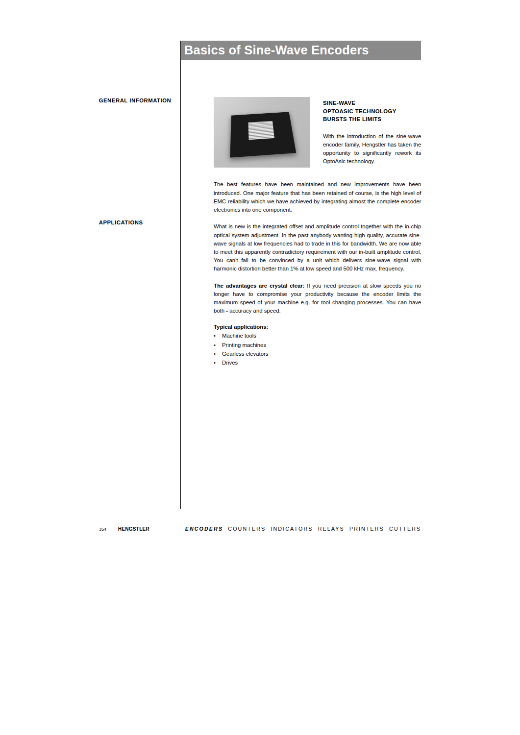Basics of Sine-Wave Encoders
GENERAL INFORMATION
APPLICATIONS
SINE-WAVE
OPTOASIC TECHNOLOGY
BURSTS THE LIMITS
With the introduction of the sine-wave encoder family, Hengstler has taken the opportunity to significantly rework its OptoAsic technology.
The best features have been maintained and new improvements have been introduced. One major feature that has been retained of course, is the high level of EMC reliability which we have achieved by integrating almost the complete encoder electronics into one component.
What is new is the integrated offset and amplitude control together with the in-chip optical system adjustment. In the past anybody wanting high quality, accurate sine-wave signals at low frequencies had to trade in this for bandwidth. We are now able to meet this apparently contradictory requirement with our in-built amplitude control. You can't fail to be convinced by a unit which delivers sine-wave signal with harmonic distortion better than 1% at low speed and 500 kHz max. frequency.
The advantages are crystal clear: If you need precision at slow speeds you no longer have to compromise your productivity because the encoder limits the maximum speed of your machine e.g. for tool changing processes. You can have both - accuracy and speed.
Typical applications:
Machine tools
Printing machines
Gearless elevators
Drives
354
HENGSTLER
ENCODERS COUNTERS INDICATORS RELAYS PRINTERS CUTTERS